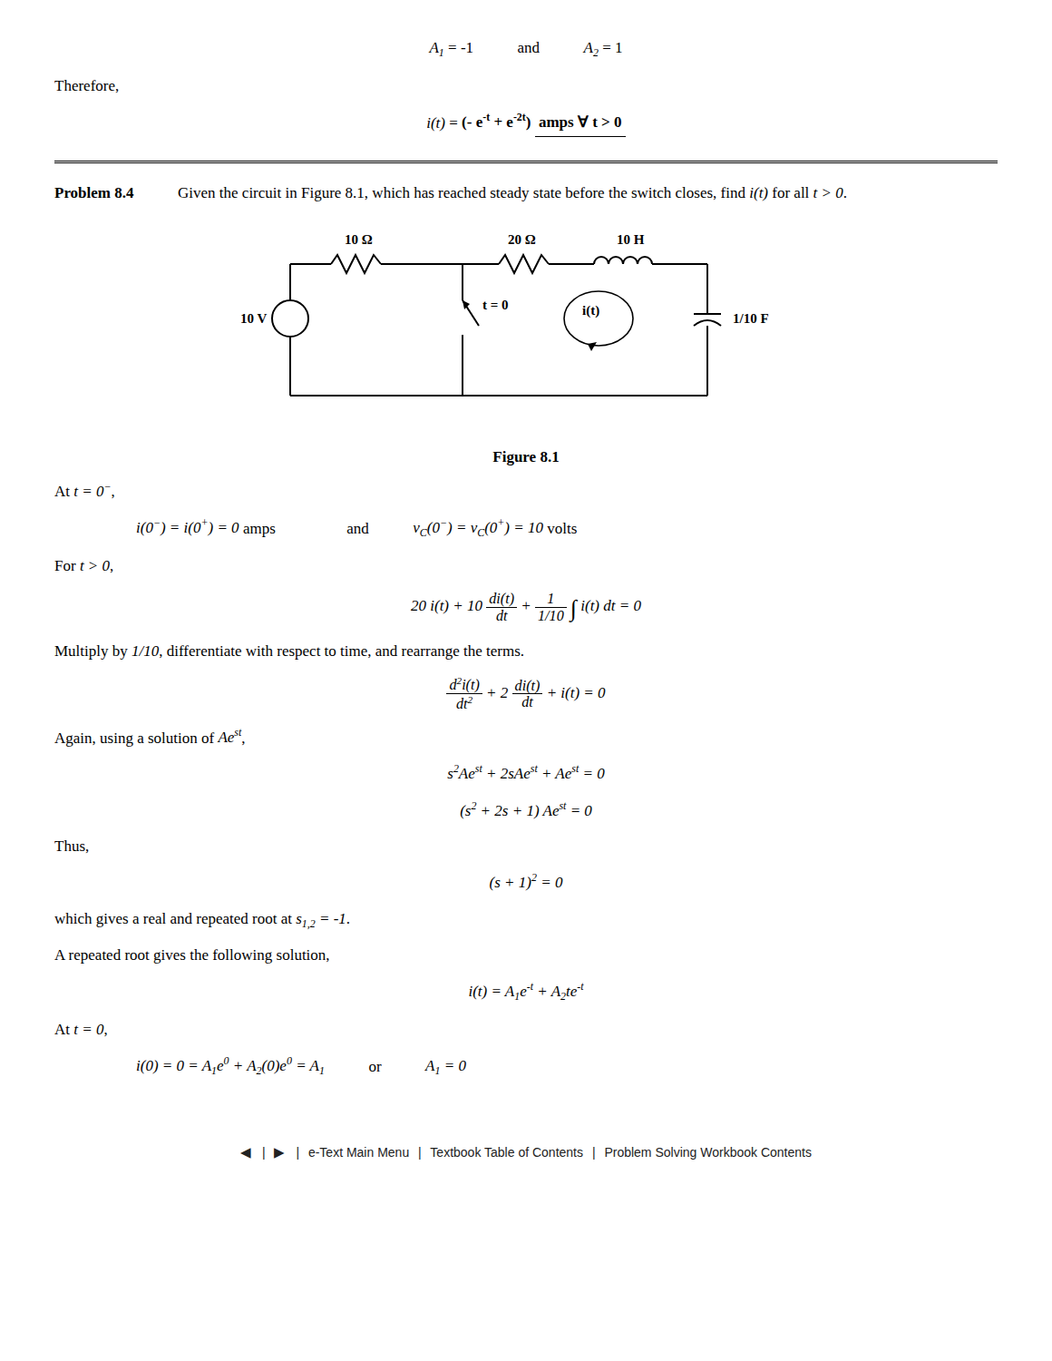A1 = -1 and A2 = 1
Therefore,
i(t) = (- e-t + e-2t) amps ∀ t > 0
Problem 8.4 Given the circuit in Figure 8.1, which has reached steady state before the switch closes, find i(t) for all t > 0.
10 Ω 20 Ω 10 H 1/10 F 10 V t = 0 i(t)
Figure 8.1
At t = 0−,
i(0−) = i(0+) = 0 amps and vC(0−) = vC(0+) = 10 volts
For t > 0,
20 i(t) + 10 di(t) dt + 11/10 ∫ i(t) dt = 0
Multiply by 1/10, differentiate with respect to time, and rearrange the terms.
d2i(t) dt2 + 2 di(t) dt + i(t) = 0
Again, using a solution of Aest,
s2Aest + 2sAest + Aest = 0
(s2 + 2s + 1) Aest = 0
Thus,
(s + 1)2 = 0
which gives a real and repeated root at s1,2 = -1.
A repeated root gives the following solution,
i(t) = A1e-t + A2te-t
At t = 0,
i(0) = 0 = A1e0 + A2(0)e0 = A1 or A1 = 0
◀ | ▶ | e-Text Main Menu | Textbook Table of Contents | Problem Solving Workbook Contents